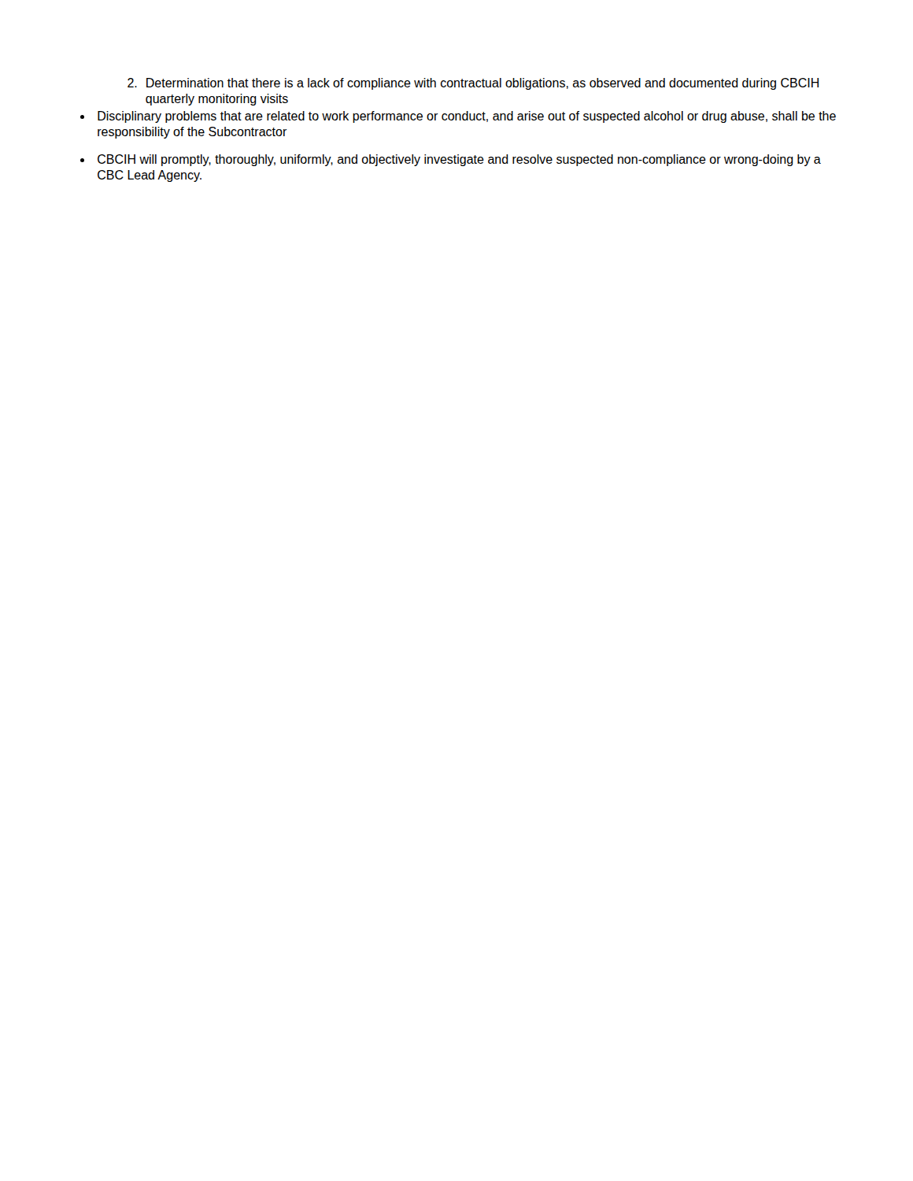Determination that there is a lack of compliance with contractual obligations, as observed and documented during CBCIH quarterly monitoring visits
Disciplinary problems that are related to work performance or conduct, and arise out of suspected alcohol or drug abuse, shall be the responsibility of the Subcontractor
CBCIH will promptly, thoroughly, uniformly, and objectively investigate and resolve suspected non-compliance or wrong-doing by a CBC Lead Agency.